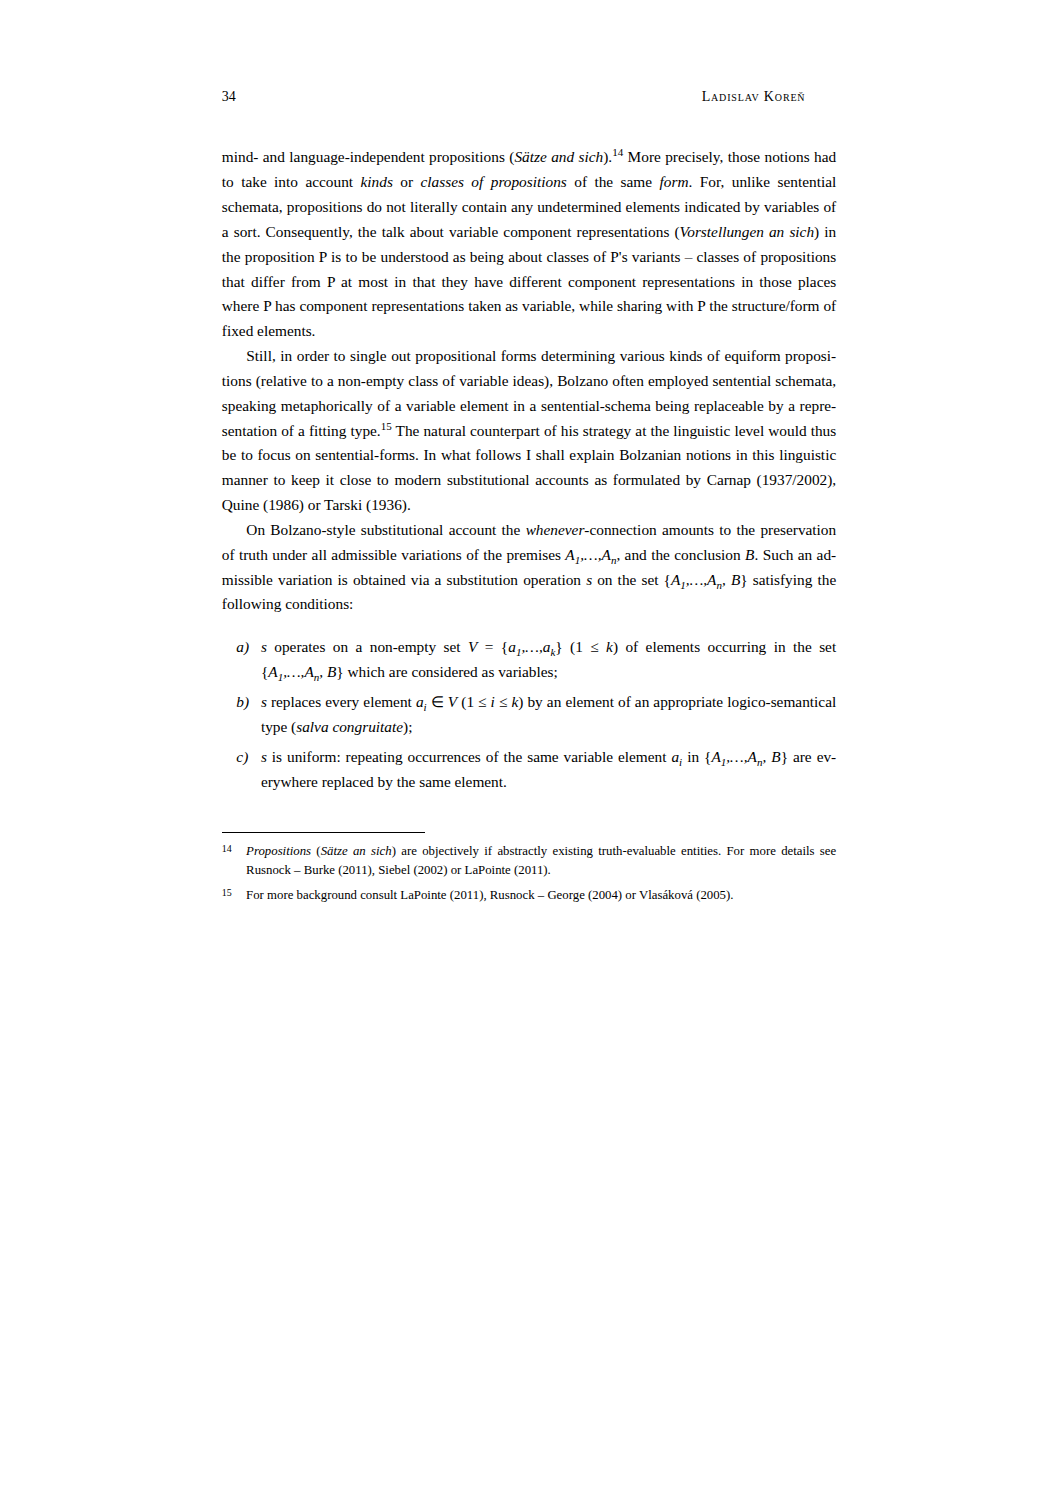34 Ladislav Koreň
mind- and language-independent propositions (Sätze and sich).14 More precisely, those notions had to take into account kinds or classes of propositions of the same form. For, unlike sentential schemata, propositions do not literally contain any undetermined elements indicated by variables of a sort. Consequently, the talk about variable component representations (Vorstellungen an sich) in the proposition P is to be understood as being about classes of P's variants – classes of propositions that differ from P at most in that they have different component representations in those places where P has component representations taken as variable, while sharing with P the structure/form of fixed elements.
Still, in order to single out propositional forms determining various kinds of equiform propositions (relative to a non-empty class of variable ideas), Bolzano often employed sentential schemata, speaking metaphorically of a variable element in a sentential-schema being replaceable by a representation of a fitting type.15 The natural counterpart of his strategy at the linguistic level would thus be to focus on sentential-forms. In what follows I shall explain Bolzanian notions in this linguistic manner to keep it close to modern substitutional accounts as formulated by Carnap (1937/2002), Quine (1986) or Tarski (1936).
On Bolzano-style substitutional account the whenever-connection amounts to the preservation of truth under all admissible variations of the premises A1,…,An, and the conclusion B. Such an admissible variation is obtained via a substitution operation s on the set {A1,…,An, B} satisfying the following conditions:
a) s operates on a non-empty set V = {a1,…,ak} (1 ≤ k) of elements occurring in the set {A1,…,An, B} which are considered as variables;
b) s replaces every element ai ∈ V (1 ≤ i ≤ k) by an element of an appropriate logico-semantical type (salva congruitate);
c) s is uniform: repeating occurrences of the same variable element ai in {A1,…,An, B} are everywhere replaced by the same element.
14 Propositions (Sätze an sich) are objectively if abstractly existing truth-evaluable entities. For more details see Rusnock – Burke (2011), Siebel (2002) or LaPointe (2011).
15 For more background consult LaPointe (2011), Rusnock – George (2004) or Vlasáková (2005).